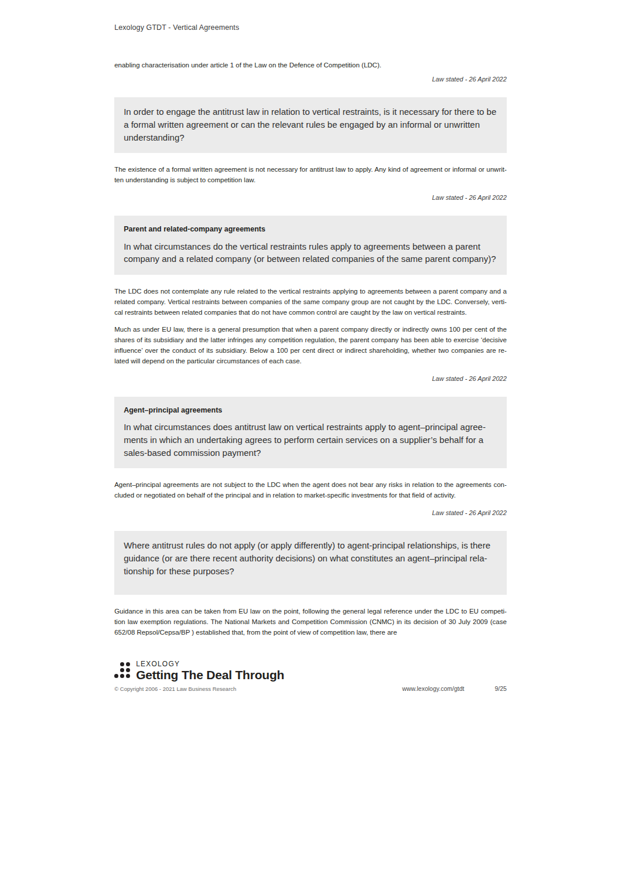Lexology GTDT - Vertical Agreements
enabling characterisation under article 1 of the Law on the Defence of Competition (LDC).
Law stated - 26 April 2022
In order to engage the antitrust law in relation to vertical restraints, is it necessary for there to be a formal written agreement or can the relevant rules be engaged by an informal or unwritten understanding?
The existence of a formal written agreement is not necessary for antitrust law to apply. Any kind of agreement or informal or unwritten understanding is subject to competition law.
Law stated - 26 April 2022
Parent and related-company agreements
In what circumstances do the vertical restraints rules apply to agreements between a parent company and a related company (or between related companies of the same parent company)?
The LDC does not contemplate any rule related to the vertical restraints applying to agreements between a parent company and a related company. Vertical restraints between companies of the same company group are not caught by the LDC. Conversely, vertical restraints between related companies that do not have common control are caught by the law on vertical restraints.
Much as under EU law, there is a general presumption that when a parent company directly or indirectly owns 100 per cent of the shares of its subsidiary and the latter infringes any competition regulation, the parent company has been able to exercise ‘decisive influence’ over the conduct of its subsidiary. Below a 100 per cent direct or indirect shareholding, whether two companies are related will depend on the particular circumstances of each case.
Law stated - 26 April 2022
Agent–principal agreements
In what circumstances does antitrust law on vertical restraints apply to agent–principal agreements in which an undertaking agrees to perform certain services on a supplier’s behalf for a sales-based commission payment?
Agent–principal agreements are not subject to the LDC when the agent does not bear any risks in relation to the agreements concluded or negotiated on behalf of the principal and in relation to market-specific investments for that field of activity.
Law stated - 26 April 2022
Where antitrust rules do not apply (or apply differently) to agent-principal relationships, is there guidance (or are there recent authority decisions) on what constitutes an agent–principal relationship for these purposes?
Guidance in this area can be taken from EU law on the point, following the general legal reference under the LDC to EU competition law exemption regulations. The National Markets and Competition Commission (CNMC) in its decision of 30 July 2009 (case 652/08 Repsol/Cepsa/BP ) established that, from the point of view of competition law, there are
LEXOLOGY
Getting The Deal Through
© Copyright 2006 - 2021 Law Business Research
www.lexology.com/gtdt 9/25